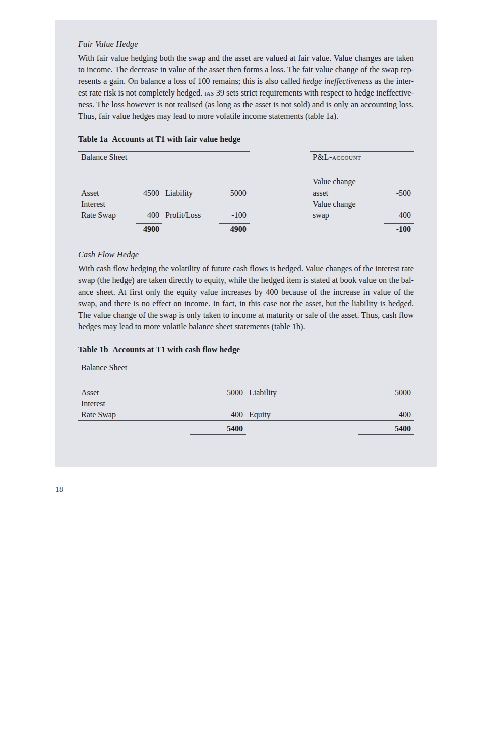Fair Value Hedge
With fair value hedging both the swap and the asset are valued at fair value. Value changes are taken to income. The decrease in value of the asset then forms a loss. The fair value change of the swap represents a gain. On balance a loss of 100 remains; this is also called hedge ineffectiveness as the interest rate risk is not completely hedged. ias 39 sets strict requirements with respect to hedge ineffectiveness. The loss however is not realised (as long as the asset is not sold) and is only an accounting loss. Thus, fair value hedges may lead to more volatile income statements (table 1a).
Table 1a Accounts at T1 with fair value hedge
| Balance Sheet | | P&L-account |
| --- | --- | --- |
| | | | | | Value change | |
| Asset | 4500 | Liability | 5000 | | asset | -500 |
| Interest | | | | | Value change | |
| Rate Swap | 400 | Profit/Loss | -100 | | swap | 400 |
| | 4900 | | 4900 | | | -100 |
Cash Flow Hedge
With cash flow hedging the volatility of future cash flows is hedged. Value changes of the interest rate swap (the hedge) are taken directly to equity, while the hedged item is stated at book value on the balance sheet. At first only the equity value increases by 400 because of the increase in value of the swap, and there is no effect on income. In fact, in this case not the asset, but the liability is hedged. The value change of the swap is only taken to income at maturity or sale of the asset. Thus, cash flow hedges may lead to more volatile balance sheet statements (table 1b).
Table 1b Accounts at T1 with cash flow hedge
| Balance Sheet |
| --- |
| Asset | 5000 | Liability | 5000 |
| Interest | | | |
| Rate Swap | 400 | Equity | 400 |
| | 5400 | | 5400 |
18